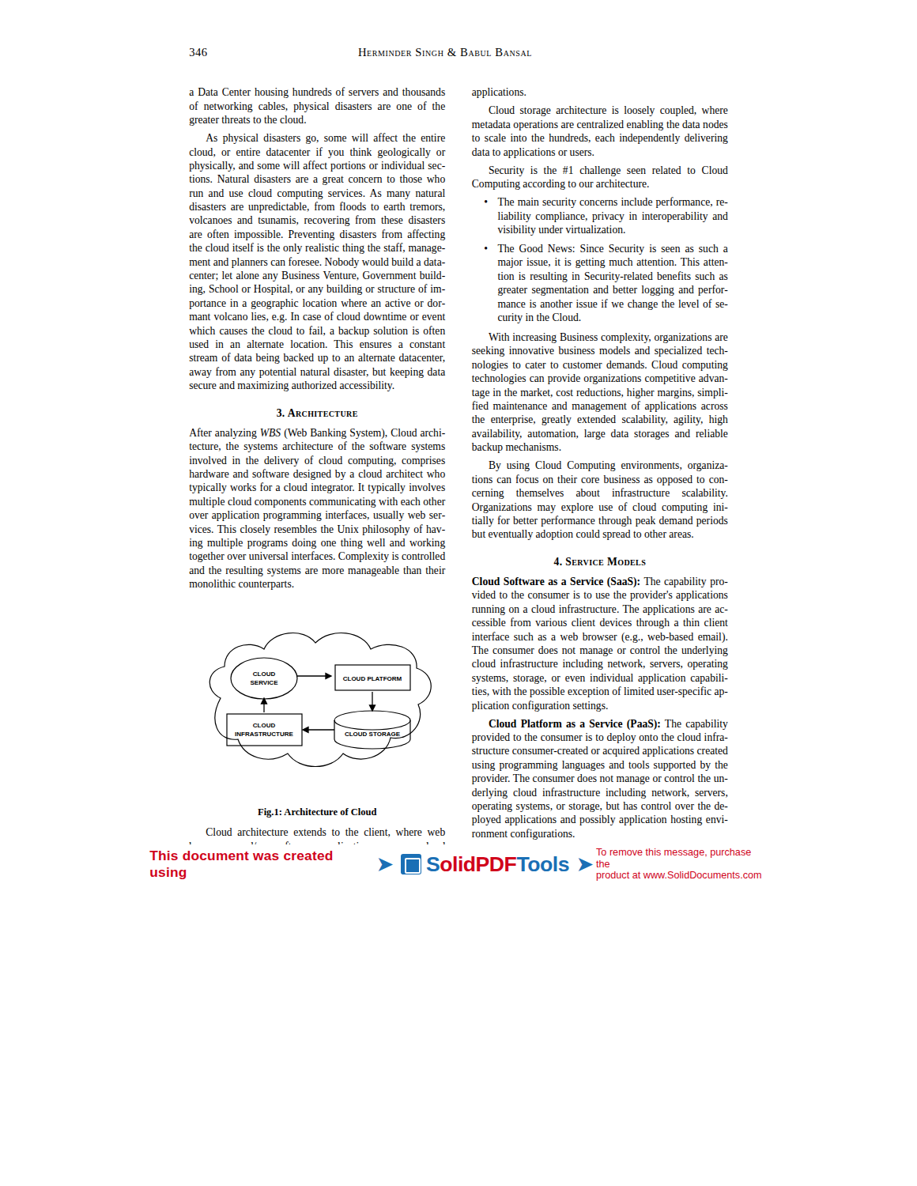346 Herminder Singh & Babul Bansal
a Data Center housing hundreds of servers and thousands of networking cables, physical disasters are one of the greater threats to the cloud.
As physical disasters go, some will affect the entire cloud, or entire datacenter if you think geologically or physically, and some will affect portions or individual sections. Natural disasters are a great concern to those who run and use cloud computing services. As many natural disasters are unpredictable, from floods to earth tremors, volcanoes and tsunamis, recovering from these disasters are often impossible. Preventing disasters from affecting the cloud itself is the only realistic thing the staff, management and planners can foresee. Nobody would build a datacenter; let alone any Business Venture, Government building, School or Hospital, or any building or structure of importance in a geographic location where an active or dormant volcano lies, e.g. In case of cloud downtime or event which causes the cloud to fail, a backup solution is often used in an alternate location. This ensures a constant stream of data being backed up to an alternate datacenter, away from any potential natural disaster, but keeping data secure and maximizing authorized accessibility.
3. Architecture
After analyzing WBS (Web Banking System), Cloud architecture, the systems architecture of the software systems involved in the delivery of cloud computing, comprises hardware and software designed by a cloud architect who typically works for a cloud integrator. It typically involves multiple cloud components communicating with each other over application programming interfaces, usually web services. This closely resembles the Unix philosophy of having multiple programs doing one thing well and working together over universal interfaces. Complexity is controlled and the resulting systems are more manageable than their monolithic counterparts.
CLOUD SERVICE CLOUD PLATFORM CLOUD INFRASTRUCTURE CLOUD STORAGE
Fig.1: Architecture of Cloud
Cloud architecture extends to the client, where web browsers and/or software applications access cloud applications.
Cloud storage architecture is loosely coupled, where metadata operations are centralized enabling the data nodes to scale into the hundreds, each independently delivering data to applications or users.
Security is the #1 challenge seen related to Cloud Computing according to our architecture.
The main security concerns include performance, reliability compliance, privacy in interoperability and visibility under virtualization.
The Good News: Since Security is seen as such a major issue, it is getting much attention. This attention is resulting in Security-related benefits such as greater segmentation and better logging and performance is another issue if we change the level of security in the Cloud.
With increasing Business complexity, organizations are seeking innovative business models and specialized technologies to cater to customer demands. Cloud computing technologies can provide organizations competitive advantage in the market, cost reductions, higher margins, simplified maintenance and management of applications across the enterprise, greatly extended scalability, agility, high availability, automation, large data storages and reliable backup mechanisms.
By using Cloud Computing environments, organizations can focus on their core business as opposed to concerning themselves about infrastructure scalability. Organizations may explore use of cloud computing initially for better performance through peak demand periods but eventually adoption could spread to other areas.
4. Service Models
Cloud Software as a Service (SaaS): The capability provided to the consumer is to use the provider's applications running on a cloud infrastructure. The applications are accessible from various client devices through a thin client interface such as a web browser (e.g., web-based email). The consumer does not manage or control the underlying cloud infrastructure including network, servers, operating systems, storage, or even individual application capabilities, with the possible exception of limited user-specific application configuration settings.
Cloud Platform as a Service (PaaS): The capability provided to the consumer is to deploy onto the cloud infrastructure consumer-created or acquired applications created using programming languages and tools supported by the provider. The consumer does not manage or control the underlying cloud infrastructure including network, servers, operating systems, or storage, but has control over the deployed applications and possibly application hosting environment configurations.
This document was created using
➤ Solid PDF Tools ➤
To remove this message, purchase the
product at www.SolidDocuments.com